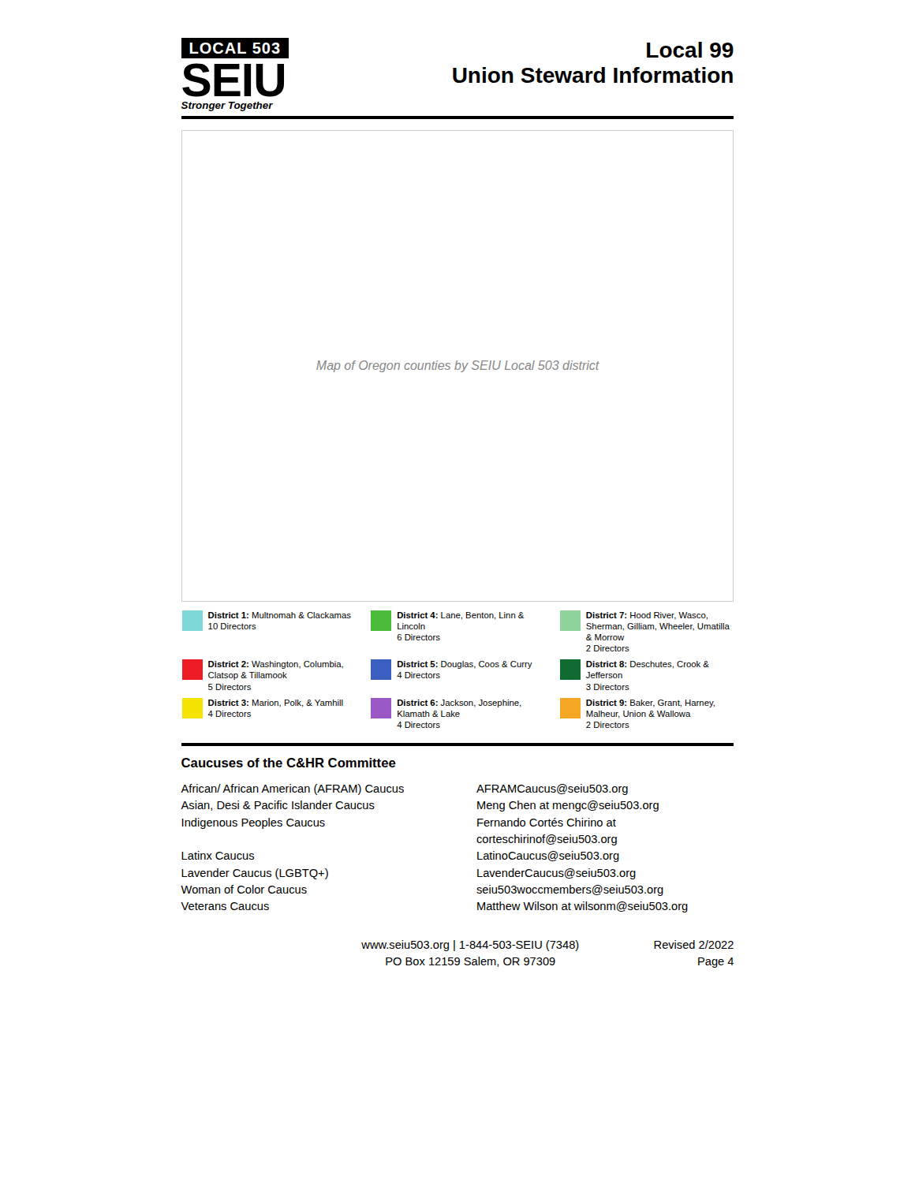LOCAL 503
SEIU
Stronger Together
Local 99
Union Steward Information
Map of Oregon counties by SEIU Local 503 district
District 1: Multnomah & Clackamas
10 Directors
District 4: Lane, Benton, Linn & Lincoln
6 Directors
District 7: Hood River, Wasco, Sherman, Gilliam, Wheeler, Umatilla & Morrow
2 Directors
District 2: Washington, Columbia, Clatsop & Tillamook
5 Directors
District 5: Douglas, Coos & Curry
4 Directors
District 8: Deschutes, Crook & Jefferson
3 Directors
District 3: Marion, Polk, & Yamhill
4 Directors
District 6: Jackson, Josephine, Klamath & Lake
4 Directors
District 9: Baker, Grant, Harney, Malheur, Union & Wallowa
2 Directors
Caucuses of the C&HR Committee
| African/ African American (AFRAM) Caucus | AFRAMCaucus@seiu503.org |
| Asian, Desi & Pacific Islander Caucus | Meng Chen at mengc@seiu503.org |
| Indigenous Peoples Caucus | Fernando Cortés Chirino at corteschirinof@seiu503.org |
| Latinx Caucus | LatinoCaucus@seiu503.org |
| Lavender Caucus (LGBTQ+) | LavenderCaucus@seiu503.org |
| Woman of Color Caucus | seiu503woccmembers@seiu503.org |
| Veterans Caucus | Matthew Wilson at wilsonm@seiu503.org |
www.seiu503.org | 1-844-503-SEIU (7348)
PO Box 12159 Salem, OR 97309
Revised 2/2022
Page 4